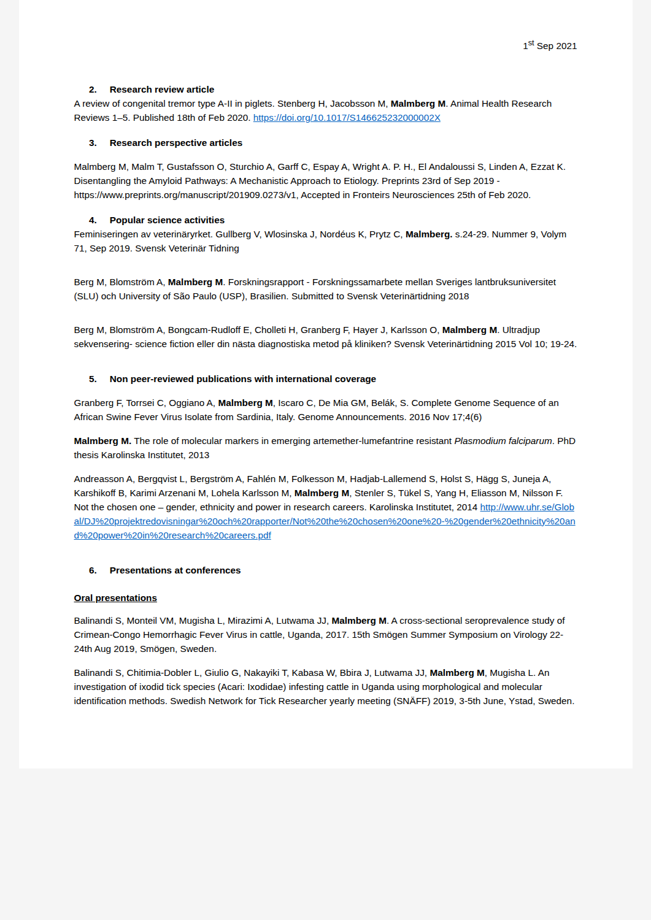1st Sep 2021
Research review article
A review of congenital tremor type A-II in piglets. Stenberg H, Jacobsson M, Malmberg M. Animal Health Research Reviews 1–5. Published 18th of Feb 2020. https://doi.org/10.1017/S146625232000002X
Research perspective articles
Malmberg M, Malm T, Gustafsson O, Sturchio A, Garff C, Espay A, Wright A. P. H., El Andaloussi S, Linden A, Ezzat K. Disentangling the Amyloid Pathways: A Mechanistic Approach to Etiology. Preprints 23rd of Sep 2019 - https://www.preprints.org/manuscript/201909.0273/v1, Accepted in Fronteirs Neurosciences 25th of Feb 2020.
Popular science activities
Feminiseringen av veterinäryrket. Gullberg V, Wlosinska J, Nordéus K, Prytz C, Malmberg. s.24-29. Nummer 9, Volym 71, Sep 2019. Svensk Veterinär Tidning
Berg M, Blomström A, Malmberg M. Forskningsrapport - Forskningssamarbete mellan Sveriges lantbruksuniversitet (SLU) och University of São Paulo (USP), Brasilien. Submitted to Svensk Veterinärtidning 2018
Berg M, Blomström A, Bongcam-Rudloff E, Cholleti H, Granberg F, Hayer J, Karlsson O, Malmberg M. Ultradjup sekvensering- science fiction eller din nästa diagnostiska metod på kliniken? Svensk Veterinärtidning 2015 Vol 10; 19-24.
Non peer-reviewed publications with international coverage
Granberg F, Torrsei C, Oggiano A, Malmberg M, Iscaro C, De Mia GM, Belák, S. Complete Genome Sequence of an African Swine Fever Virus Isolate from Sardinia, Italy. Genome Announcements. 2016 Nov 17;4(6)
Malmberg M. The role of molecular markers in emerging artemether-lumefantrine resistant Plasmodium falciparum. PhD thesis Karolinska Institutet, 2013
Andreasson A, Bergqvist L, Bergström A, Fahlén M, Folkesson M, Hadjab-Lallemend S, Holst S, Hägg S, Juneja A, Karshikoff B, Karimi Arzenani M, Lohela Karlsson M, Malmberg M, Stenler S, Tükel S, Yang H, Eliasson M, Nilsson F. Not the chosen one – gender, ethnicity and power in research careers. Karolinska Institutet, 2014 http://www.uhr.se/Global/DJ%20projektredovisningar%20och%20rapporter/Not%20the%20chosen%20one%20-%20gender%20ethnicity%20and%20power%20in%20research%20careers.pdf
Presentations at conferences
Oral presentations
Balinandi S, Monteil VM, Mugisha L, Mirazimi A, Lutwama JJ, Malmberg M. A cross-sectional seroprevalence study of Crimean-Congo Hemorrhagic Fever Virus in cattle, Uganda, 2017. 15th Smögen Summer Symposium on Virology 22-24th Aug 2019, Smögen, Sweden.
Balinandi S, Chitimia-Dobler L, Giulio G, Nakayiki T, Kabasa W, Bbira J, Lutwama JJ, Malmberg M, Mugisha L. An investigation of ixodid tick species (Acari: Ixodidae) infesting cattle in Uganda using morphological and molecular identification methods. Swedish Network for Tick Researcher yearly meeting (SNÄFF) 2019, 3-5th June, Ystad, Sweden.